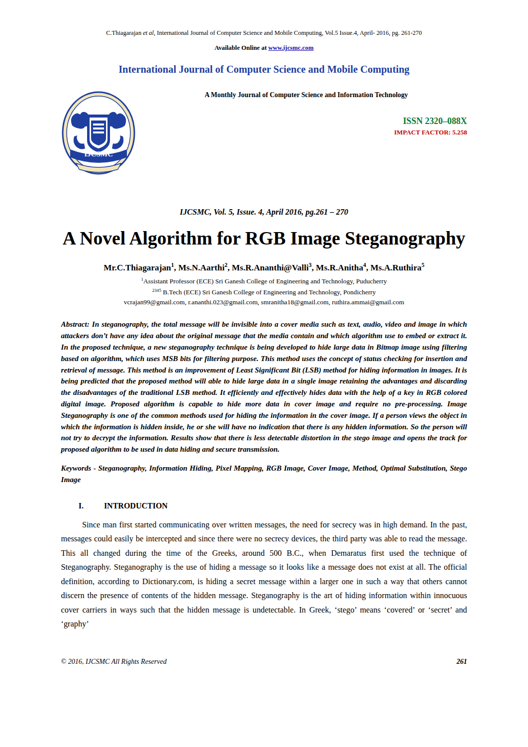C.Thiagarajan et al, International Journal of Computer Science and Mobile Computing, Vol.5 Issue.4, April- 2016, pg. 261-270
Available Online at www.ijcsmc.com
International Journal of Computer Science and Mobile Computing
IJCSMC
A Monthly Journal of Computer Science and Information Technology
ISSN 2320–088X
IMPACT FACTOR: 5.258
IJCSMC, Vol. 5, Issue. 4, April 2016, pg.261 – 270
A Novel Algorithm for RGB Image Steganography
Mr.C.Thiagarajan1, Ms.N.Aarthi2, Ms.R.Ananthi@Valli3, Ms.R.Anitha4, Ms.A.Ruthira5
1Assistant Professor (ECE) Sri Ganesh College of Engineering and Technology, Puducherry
2345 B.Tech (ECE) Sri Ganesh College of Engineering and Technology, Pondicherry
vcrajan99@gmail.com, r.ananthi.023@gmail.com, smranitha18@gmail.com, ruthira.ammai@gmail.com
Abstract: In steganography, the total message will be invisible into a cover media such as text, audio, video and image in which attackers don’t have any idea about the original message that the media contain and which algorithm use to embed or extract it. In the proposed technique, a new steganography technique is being developed to hide large data in Bitmap image using filtering based on algorithm, which uses MSB bits for filtering purpose. This method uses the concept of status checking for insertion and retrieval of message. This method is an improvement of Least Significant Bit (LSB) method for hiding information in images. It is being predicted that the proposed method will able to hide large data in a single image retaining the advantages and discarding the disadvantages of the traditional LSB method. It efficiently and effectively hides data with the help of a key in RGB colored digital image. Proposed algorithm is capable to hide more data in cover image and require no pre-processing. Image Steganography is one of the common methods used for hiding the information in the cover image. If a person views the object in which the information is hidden inside, he or she will have no indication that there is any hidden information. So the person will not try to decrypt the information. Results show that there is less detectable distortion in the stego image and opens the track for proposed algorithm to be used in data hiding and secure transmission.
Keywords - Steganography, Information Hiding, Pixel Mapping, RGB Image, Cover Image, Method, Optimal Substitution, Stego Image
I. INTRODUCTION
Since man first started communicating over written messages, the need for secrecy was in high demand. In the past, messages could easily be intercepted and since there were no secrecy devices, the third party was able to read the message. This all changed during the time of the Greeks, around 500 B.C., when Demaratus first used the technique of Steganography. Steganography is the use of hiding a message so it looks like a message does not exist at all. The official definition, according to Dictionary.com, is hiding a secret message within a larger one in such a way that others cannot discern the presence of contents of the hidden message. Steganography is the art of hiding information within innocuous cover carriers in ways such that the hidden message is undetectable. In Greek, ‘stego’ means ‘covered’ or ‘secret’ and ‘graphy’
© 2016, IJCSMC All Rights Reserved
261